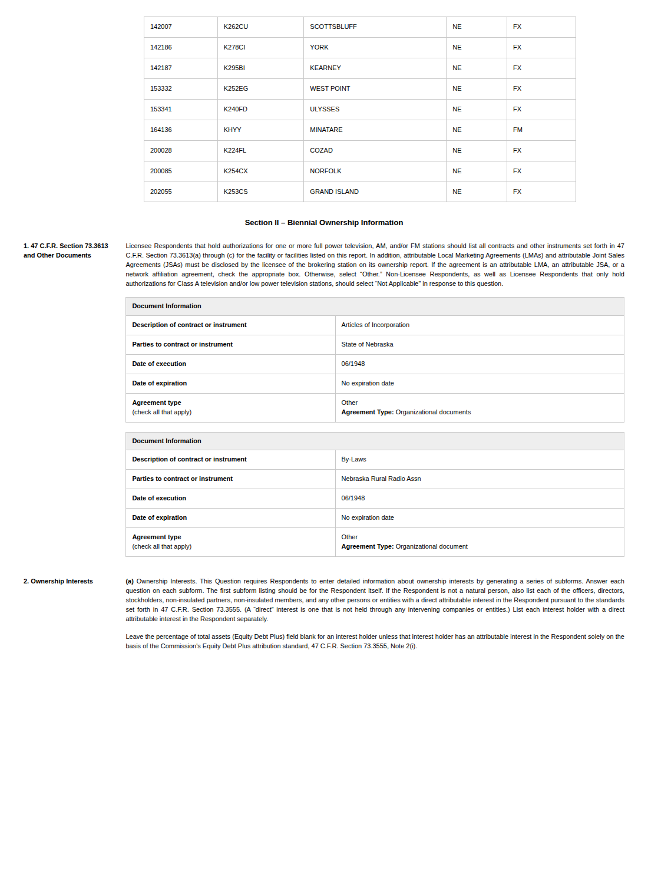| 142007 | K262CU | SCOTTSBLUFF | NE | FX |
| 142186 | K278CI | YORK | NE | FX |
| 142187 | K295BI | KEARNEY | NE | FX |
| 153332 | K252EG | WEST POINT | NE | FX |
| 153341 | K240FD | ULYSSES | NE | FX |
| 164136 | KHYY | MINATARE | NE | FM |
| 200028 | K224FL | COZAD | NE | FX |
| 200085 | K254CX | NORFOLK | NE | FX |
| 202055 | K253CS | GRAND ISLAND | NE | FX |
Section II – Biennial Ownership Information
1. 47 C.F.R. Section 73.3613 and Other Documents
Licensee Respondents that hold authorizations for one or more full power television, AM, and/or FM stations should list all contracts and other instruments set forth in 47 C.F.R. Section 73.3613(a) through (c) for the facility or facilities listed on this report. In addition, attributable Local Marketing Agreements (LMAs) and attributable Joint Sales Agreements (JSAs) must be disclosed by the licensee of the brokering station on its ownership report. If the agreement is an attributable LMA, an attributable JSA, or a network affiliation agreement, check the appropriate box. Otherwise, select “Other.” Non-Licensee Respondents, as well as Licensee Respondents that only hold authorizations for Class A television and/or low power television stations, should select “Not Applicable” in response to this question.
| Document Information |
| --- |
| Description of contract or instrument | Articles of Incorporation |
| Parties to contract or instrument | State of Nebraska |
| Date of execution | 06/1948 |
| Date of expiration | No expiration date |
| Agreement type (check all that apply) | Other Agreement Type: Organizational documents |
| Document Information |
| --- |
| Description of contract or instrument | By-Laws |
| Parties to contract or instrument | Nebraska Rural Radio Assn |
| Date of execution | 06/1948 |
| Date of expiration | No expiration date |
| Agreement type (check all that apply) | Other Agreement Type: Organizational document |
2. Ownership Interests
(a) Ownership Interests. This Question requires Respondents to enter detailed information about ownership interests by generating a series of subforms. Answer each question on each subform. The first subform listing should be for the Respondent itself. If the Respondent is not a natural person, also list each of the officers, directors, stockholders, non-insulated partners, non-insulated members, and any other persons or entities with a direct attributable interest in the Respondent pursuant to the standards set forth in 47 C.F.R. Section 73.3555. (A “direct” interest is one that is not held through any intervening companies or entities.) List each interest holder with a direct attributable interest in the Respondent separately.
Leave the percentage of total assets (Equity Debt Plus) field blank for an interest holder unless that interest holder has an attributable interest in the Respondent solely on the basis of the Commission's Equity Debt Plus attribution standard, 47 C.F.R. Section 73.3555, Note 2(i).